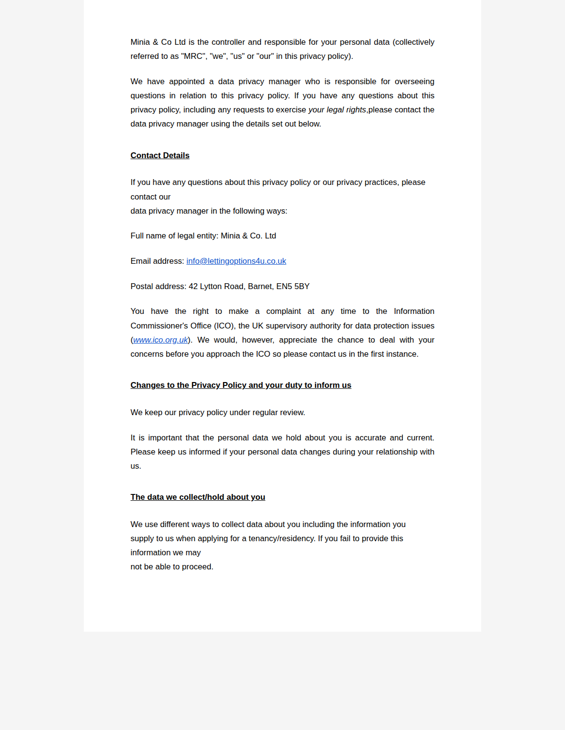Minia & Co Ltd is the controller and responsible for your personal data (collectively referred to as "MRC", "we", "us" or "our" in this privacy policy).
We have appointed a data privacy manager who is responsible for overseeing questions in relation to this privacy policy. If you have any questions about this privacy policy, including any requests to exercise your legal rights,please contact the data privacy manager using the details set out below.
Contact Details
If you have any questions about this privacy policy or our privacy practices, please contact our
data privacy manager in the following ways:
Full name of legal entity: Minia & Co. Ltd
Email address: info@lettingoptions4u.co.uk
Postal address: 42 Lytton Road, Barnet, EN5 5BY
You have the right to make a complaint at any time to the Information Commissioner's Office (ICO), the UK supervisory authority for data protection issues (www.ico.org.uk). We would, however, appreciate the chance to deal with your concerns before you approach the ICO so please contact us in the first instance.
Changes to the Privacy Policy and your duty to inform us
We keep our privacy policy under regular review.
It is important that the personal data we hold about you is accurate and current. Please keep us informed if your personal data changes during your relationship with us.
The data we collect/hold about you
We use different ways to collect data about you including the information you
supply to us when applying for a tenancy/residency. If you fail to provide this information we may
not be able to proceed.